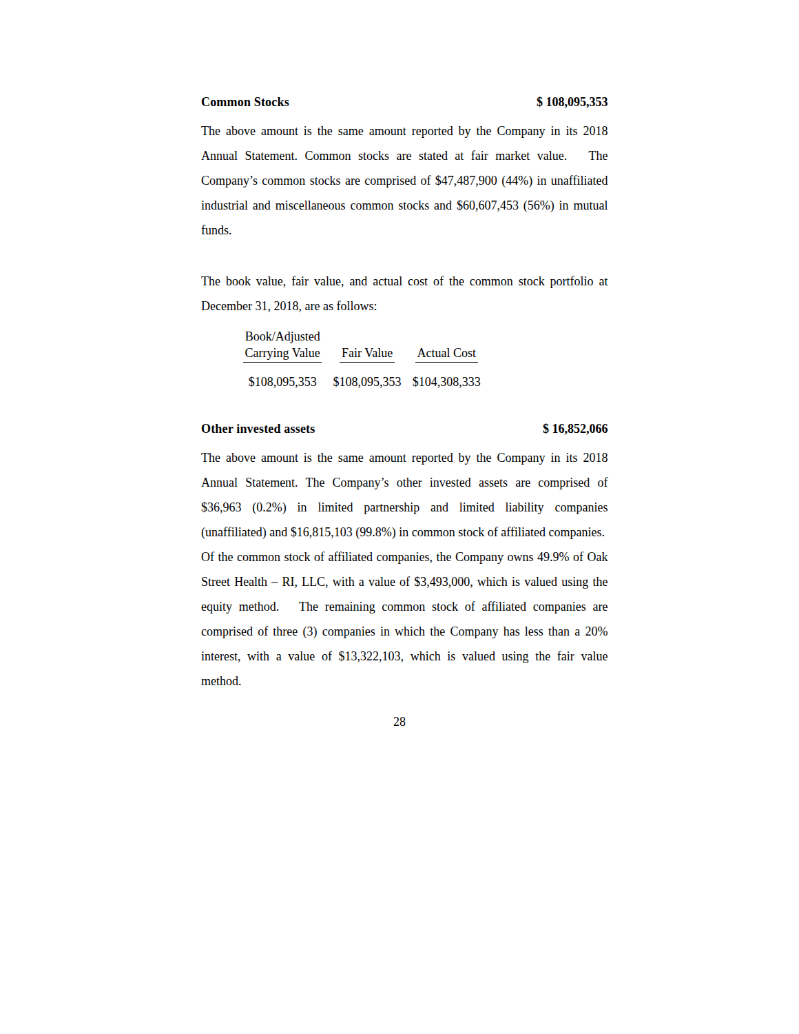Common Stocks $ 108,095,353
The above amount is the same amount reported by the Company in its 2018 Annual Statement. Common stocks are stated at fair market value. The Company’s common stocks are comprised of $47,487,900 (44%) in unaffiliated industrial and miscellaneous common stocks and $60,607,453 (56%) in mutual funds.
The book value, fair value, and actual cost of the common stock portfolio at December 31, 2018, are as follows:
| Book/Adjusted Carrying Value | Fair Value | Actual Cost |
| --- | --- | --- |
| $108,095,353 | $108,095,353 | $104,308,333 |
Other invested assets $ 16,852,066
The above amount is the same amount reported by the Company in its 2018 Annual Statement. The Company’s other invested assets are comprised of $36,963 (0.2%) in limited partnership and limited liability companies (unaffiliated) and $16,815,103 (99.8%) in common stock of affiliated companies. Of the common stock of affiliated companies, the Company owns 49.9% of Oak Street Health – RI, LLC, with a value of $3,493,000, which is valued using the equity method. The remaining common stock of affiliated companies are comprised of three (3) companies in which the Company has less than a 20% interest, with a value of $13,322,103, which is valued using the fair value method.
28